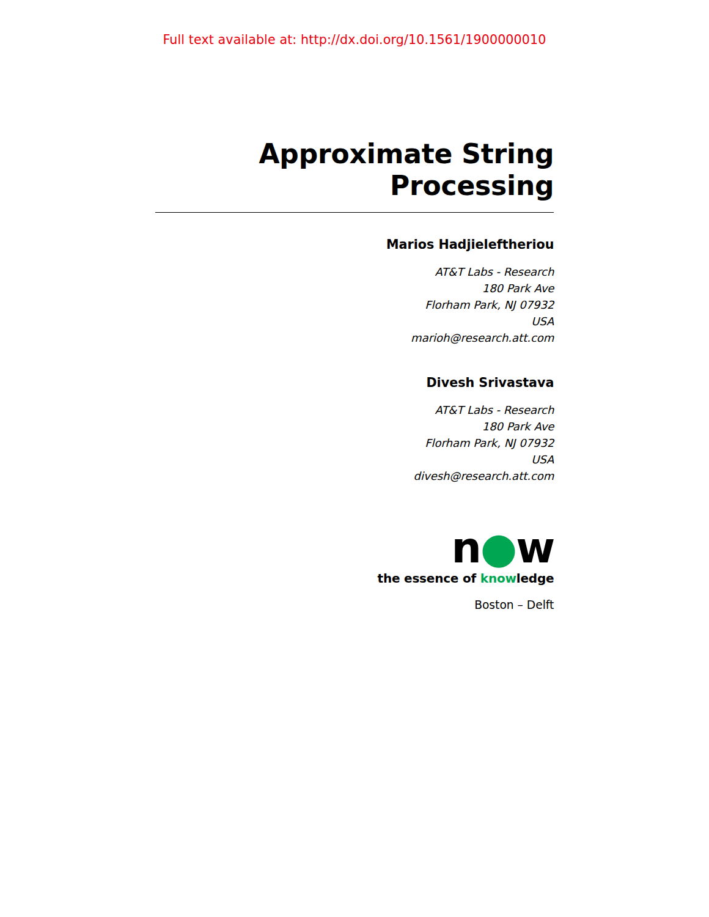Full text available at: http://dx.doi.org/10.1561/1900000010
Approximate String
Processing
Marios Hadjieleftheriou
AT&T Labs - Research
180 Park Ave
Florham Park, NJ 07932
USA
marioh@research.att.com
Divesh Srivastava
AT&T Labs - Research
180 Park Ave
Florham Park, NJ 07932
USA
divesh@research.att.com
n●w
the essence of knowledge
Boston – Delft